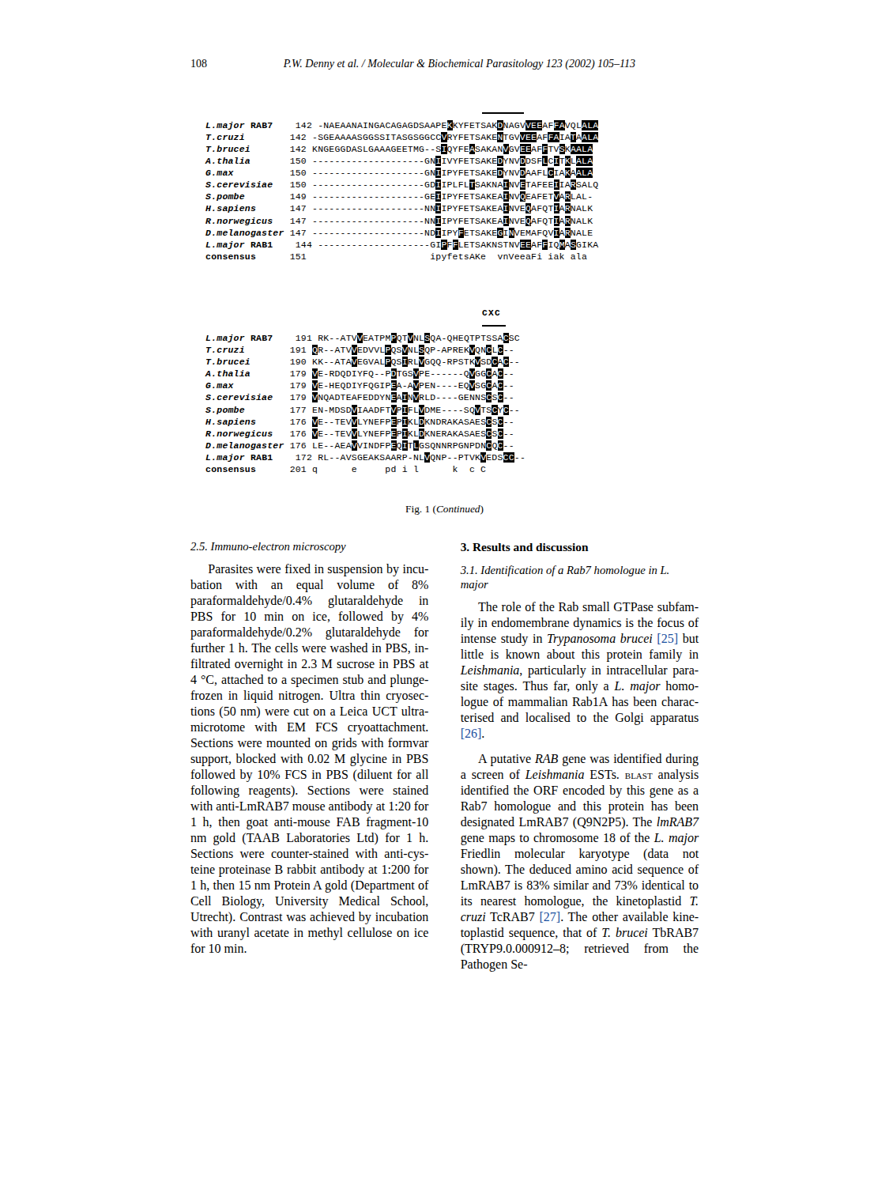108
P.W. Denny et al. / Molecular & Biochemical Parasitology 123 (2002) 105–113
L.major RAB7 142 -NAEAANAINGACAGAGDSAAPEKKYFETSAKDNAGVVE EAFFAVQLALA T.cruzi 142 -SGEAAAASGGSSITASGSGGCCVRYFETSAKENTGVVE EAFFAIATAALA T.brucei 142 KNGEGGDASLGAAAGEETMG--SIQYFEASAKANVGVEEAFFTVSKAALA A.thalia 150 --------------------GNIIVYFETSAKEDYNVDDSFLCITKLALA G.max 150 --------------------GNIIPYFETSAKEDYNVDAAFLCIAKAALA S.cerevisiae 150 --------------------GDIIPLFLTSAKNAINVETAFEEIIARSALQ S.pombe 149 --------------------GEIIPYFETSAKEAINVQEAFETVARLAL- H.sapiens 147 --------------------NNIIPYFETSAKEAINVEQAFQTIARNALK R.norwegicus 147 --------------------NNIIPYFETSAKEAINVEQAFQTIARNALK D.melanogaster 147 --------------------NDIIPYFETSAKEGINVEMAFQVIARNALE L.major RAB1 144 --------------------GIPFFLETSAKNSTNVEEAFFIQMASGIKA consensus 151 ipyfetsAKe vnVeeaFi iak ala
cxc L.major RAB7 191 RK--ATVVEATPMPQTVNLSQA-QHEQTPTSSACSC T.cruzi 191 QR--ATVVEDVVLPQSVNLSQP-APREKVQNCLC-- T.brucei 190 KK--ATAVEGVALPQSIRLVGQQ-RPSTKVSDCAC-- A.thalia 179 VE-RDQDIYFQ--PDTGSVPE------QVGGCAC-- G.max 179 VE-HEQDIYFQGIPEA-AVPEN----EQVSGCAC-- S.cerevisiae 179 VNQADTEAFEDDYNEAINVRLD----GENNSCSC-- S.pombe 177 EN-MDSDVIAADFTVPIFLVDME----SQVTSCYC-- H.sapiens 176 VE--TEVVLYNEFPEPIKLDKNDRAKASAESCSC-- R.norwegicus 176 VE--TEVVLYNEFPEPIKLDKNERAKASAESCSC-- D.melanogaster 176 LE--AEAVVINDFPEQITLGSQNNRPGNPDNCQC-- L.major RAB1 172 RL--AVSGEAKSAARP-NLVQNP--PTVKVEDSCC-- consensus 201 q e pd i l k c C
Fig. 1 (Continued)
2.5. Immuno-electron microscopy
Parasites were fixed in suspension by incubation with an equal volume of 8% paraformaldehyde/0.4% glutaraldehyde in PBS for 10 min on ice, followed by 4% paraformaldehyde/0.2% glutaraldehyde for further 1 h. The cells were washed in PBS, infiltrated overnight in 2.3 M sucrose in PBS at 4 °C, attached to a specimen stub and plunge-frozen in liquid nitrogen. Ultra thin cryosections (50 nm) were cut on a Leica UCT ultramicrotome with EM FCS cryoattachment. Sections were mounted on grids with formvar support, blocked with 0.02 M glycine in PBS followed by 10% FCS in PBS (diluent for all following reagents). Sections were stained with anti-LmRAB7 mouse antibody at 1:20 for 1 h, then goat anti-mouse FAB fragment-10 nm gold (TAAB Laboratories Ltd) for 1 h. Sections were counter-stained with anti-cysteine proteinase B rabbit antibody at 1:200 for 1 h, then 15 nm Protein A gold (Department of Cell Biology, University Medical School, Utrecht). Contrast was achieved by incubation with uranyl acetate in methyl cellulose on ice for 10 min.
3. Results and discussion
3.1. Identification of a Rab7 homologue in L. major
The role of the Rab small GTPase subfamily in endomembrane dynamics is the focus of intense study in Trypanosoma brucei [25] but little is known about this protein family in Leishmania, particularly in intracellular parasite stages. Thus far, only a L. major homologue of mammalian Rab1A has been characterised and localised to the Golgi apparatus [26].
A putative RAB gene was identified during a screen of Leishmania ESTs. blast analysis identified the ORF encoded by this gene as a Rab7 homologue and this protein has been designated LmRAB7 (Q9N2P5). The lmRAB7 gene maps to chromosome 18 of the L. major Friedlin molecular karyotype (data not shown). The deduced amino acid sequence of LmRAB7 is 83% similar and 73% identical to its nearest homologue, the kinetoplastid T. cruzi TcRAB7 [27]. The other available kinetoplastid sequence, that of T. brucei TbRAB7 (TRYP9.0.000912–8; retrieved from the Pathogen Se-